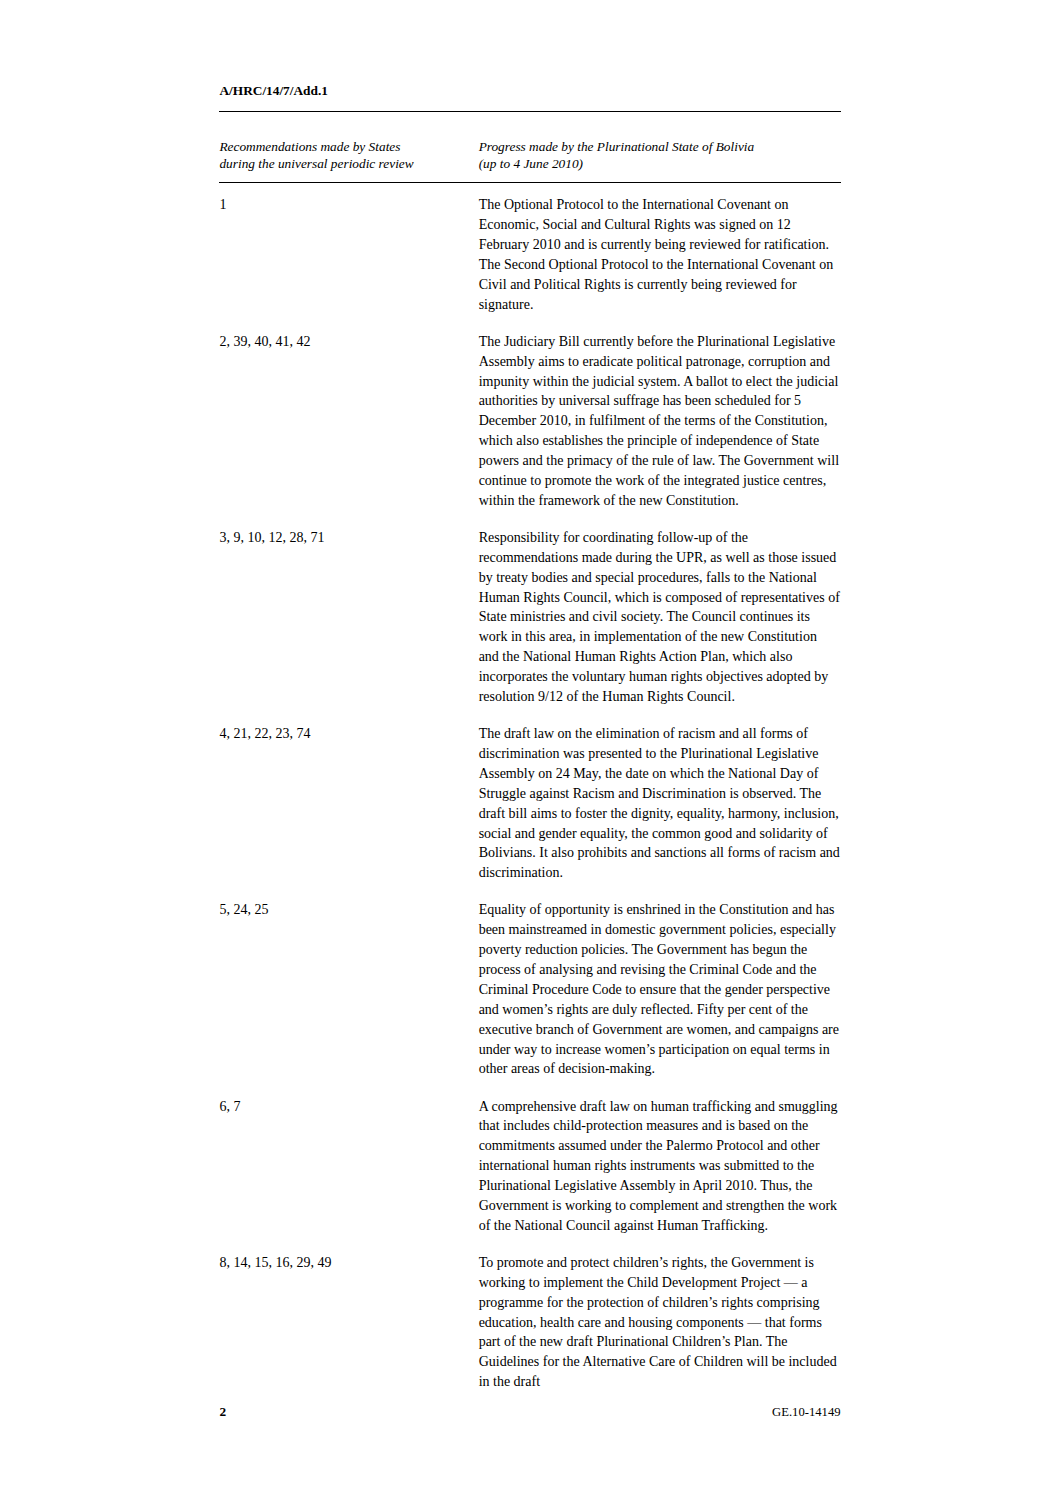A/HRC/14/7/Add.1
| Recommendations made by States during the universal periodic review | Progress made by the Plurinational State of Bolivia (up to 4 June 2010) |
| --- | --- |
| 1 | The Optional Protocol to the International Covenant on Economic, Social and Cultural Rights was signed on 12 February 2010 and is currently being reviewed for ratification. The Second Optional Protocol to the International Covenant on Civil and Political Rights is currently being reviewed for signature. |
| 2, 39, 40, 41, 42 | The Judiciary Bill currently before the Plurinational Legislative Assembly aims to eradicate political patronage, corruption and impunity within the judicial system. A ballot to elect the judicial authorities by universal suffrage has been scheduled for 5 December 2010, in fulfilment of the terms of the Constitution, which also establishes the principle of independence of State powers and the primacy of the rule of law. The Government will continue to promote the work of the integrated justice centres, within the framework of the new Constitution. |
| 3, 9, 10, 12, 28, 71 | Responsibility for coordinating follow-up of the recommendations made during the UPR, as well as those issued by treaty bodies and special procedures, falls to the National Human Rights Council, which is composed of representatives of State ministries and civil society. The Council continues its work in this area, in implementation of the new Constitution and the National Human Rights Action Plan, which also incorporates the voluntary human rights objectives adopted by resolution 9/12 of the Human Rights Council. |
| 4, 21, 22, 23, 74 | The draft law on the elimination of racism and all forms of discrimination was presented to the Plurinational Legislative Assembly on 24 May, the date on which the National Day of Struggle against Racism and Discrimination is observed. The draft bill aims to foster the dignity, equality, harmony, inclusion, social and gender equality, the common good and solidarity of Bolivians. It also prohibits and sanctions all forms of racism and discrimination. |
| 5, 24, 25 | Equality of opportunity is enshrined in the Constitution and has been mainstreamed in domestic government policies, especially poverty reduction policies. The Government has begun the process of analysing and revising the Criminal Code and the Criminal Procedure Code to ensure that the gender perspective and women’s rights are duly reflected. Fifty per cent of the executive branch of Government are women, and campaigns are under way to increase women’s participation on equal terms in other areas of decision-making. |
| 6, 7 | A comprehensive draft law on human trafficking and smuggling that includes child-protection measures and is based on the commitments assumed under the Palermo Protocol and other international human rights instruments was submitted to the Plurinational Legislative Assembly in April 2010. Thus, the Government is working to complement and strengthen the work of the National Council against Human Trafficking. |
| 8, 14, 15, 16, 29, 49 | To promote and protect children’s rights, the Government is working to implement the Child Development Project — a programme for the protection of children’s rights comprising education, health care and housing components — that forms part of the new draft Plurinational Children’s Plan. The Guidelines for the Alternative Care of Children will be included in the draft |
2 GE.10-14149